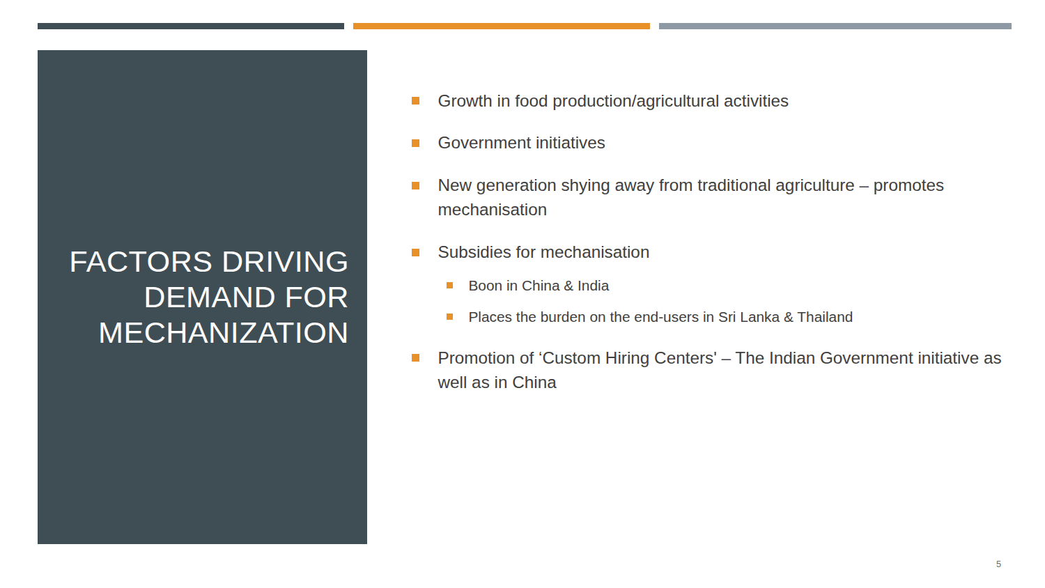FACTORS DRIVING DEMAND FOR MECHANIZATION
Growth in food production/agricultural activities
Government initiatives
New generation shying away from traditional agriculture – promotes mechanisation
Subsidies for mechanisation
Boon in China & India
Places the burden on the end-users in Sri Lanka & Thailand
Promotion of ‘Custom Hiring Centers' – The Indian Government initiative as well as in China
5